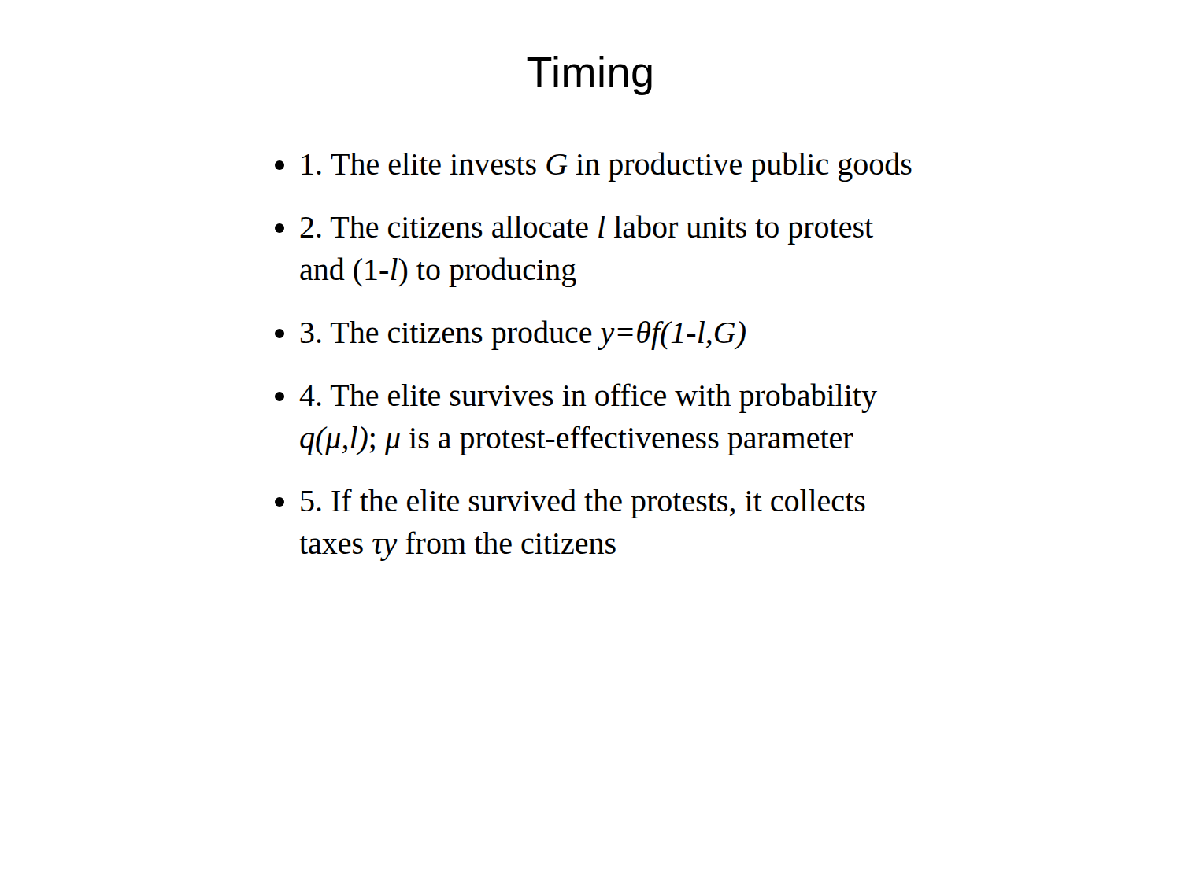Timing
1. The elite invests G in productive public goods
2. The citizens allocate l labor units to protest and (1-l) to producing
3. The citizens produce y=θf(1-l,G)
4. The elite survives in office with probability q(μ,l); μ is a protest-effectiveness parameter
5. If the elite survived the protests, it collects taxes τy from the citizens